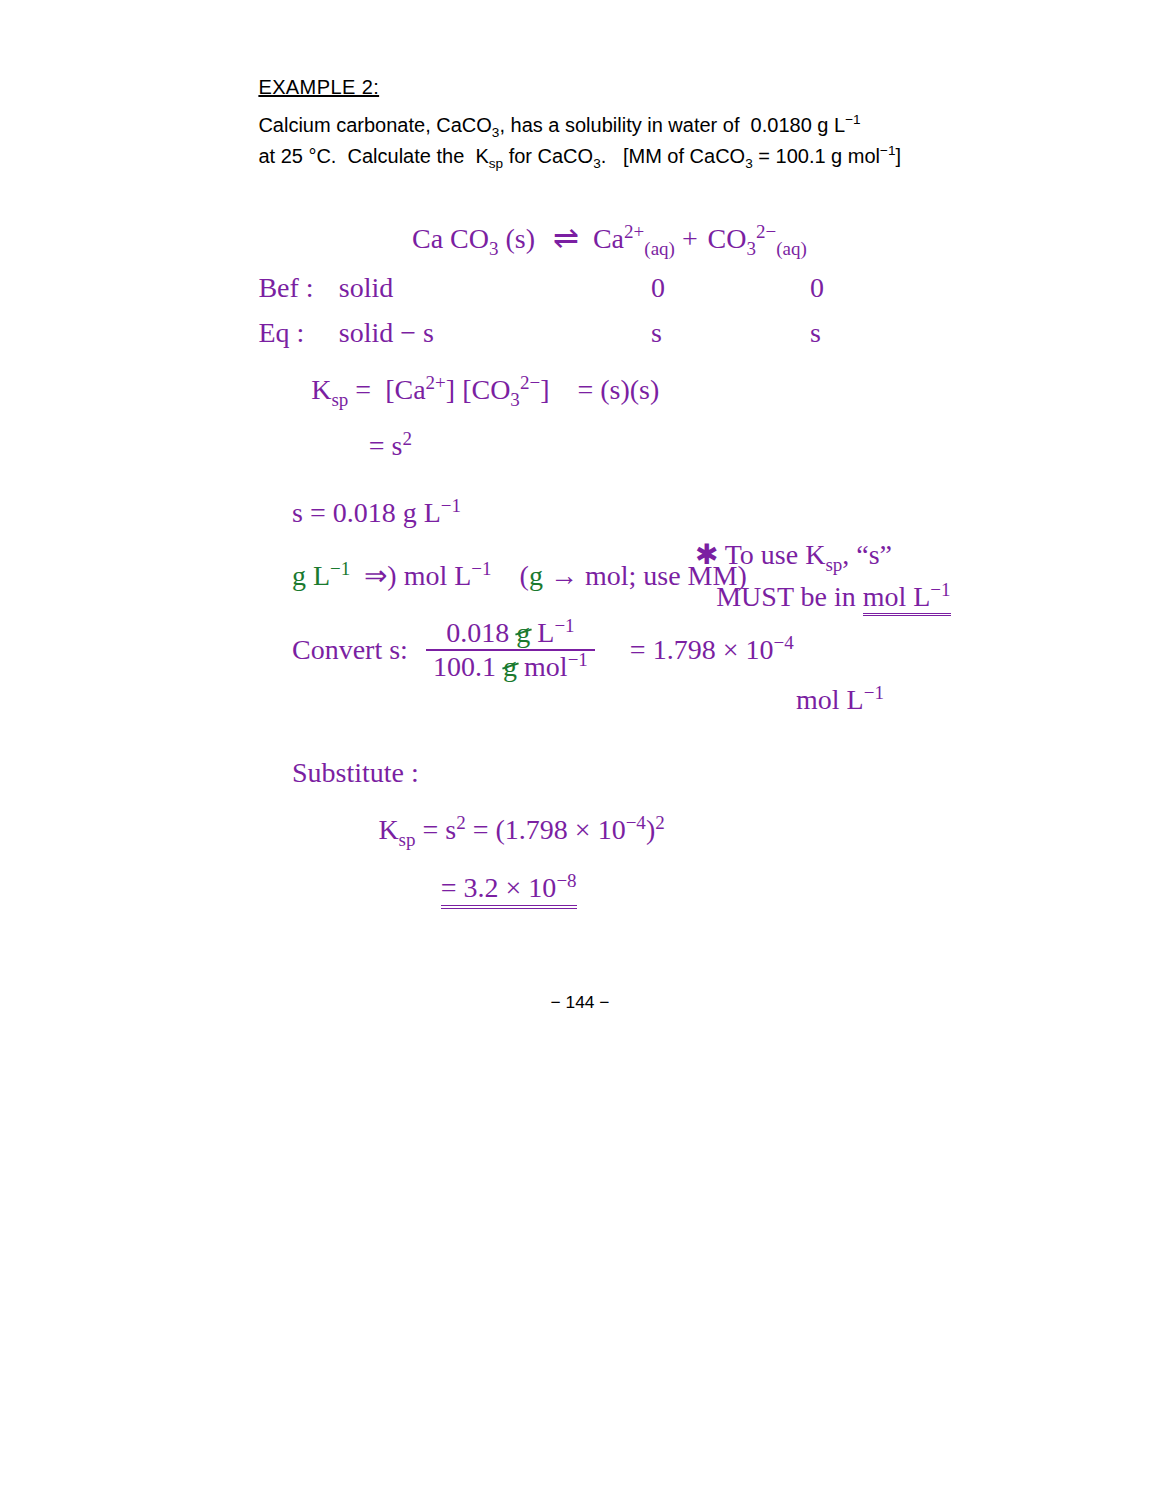EXAMPLE 2:
Calcium carbonate, CaCO3, has a solubility in water of 0.0180 g L−1
at 25 °C. Calculate the Ksp for CaCO3. [MM of CaCO3 = 100.1 g mol−1]
Ca CO3 (s) ⇌ Ca2+(aq) + CO32−(aq)
| Bef : | solid | 0 | 0 |
| Eq : | solid − s | s | s |
Ksp = [Ca2+] [CO32−] = (s)(s)
= s2
s = 0.018 g L−1
✱ To use Ksp, “s”
MUST be in mol L−1
g L−1 ⇒) mol L−1 (g → mol; use MM)
Convert s: 0.018 g L−1 100.1 g mol−1 = 1.798 × 10−4
mol L−1
Substitute :
Ksp = s2 = (1.798 × 10−4)2
= 3.2 × 10−8
− 144 −